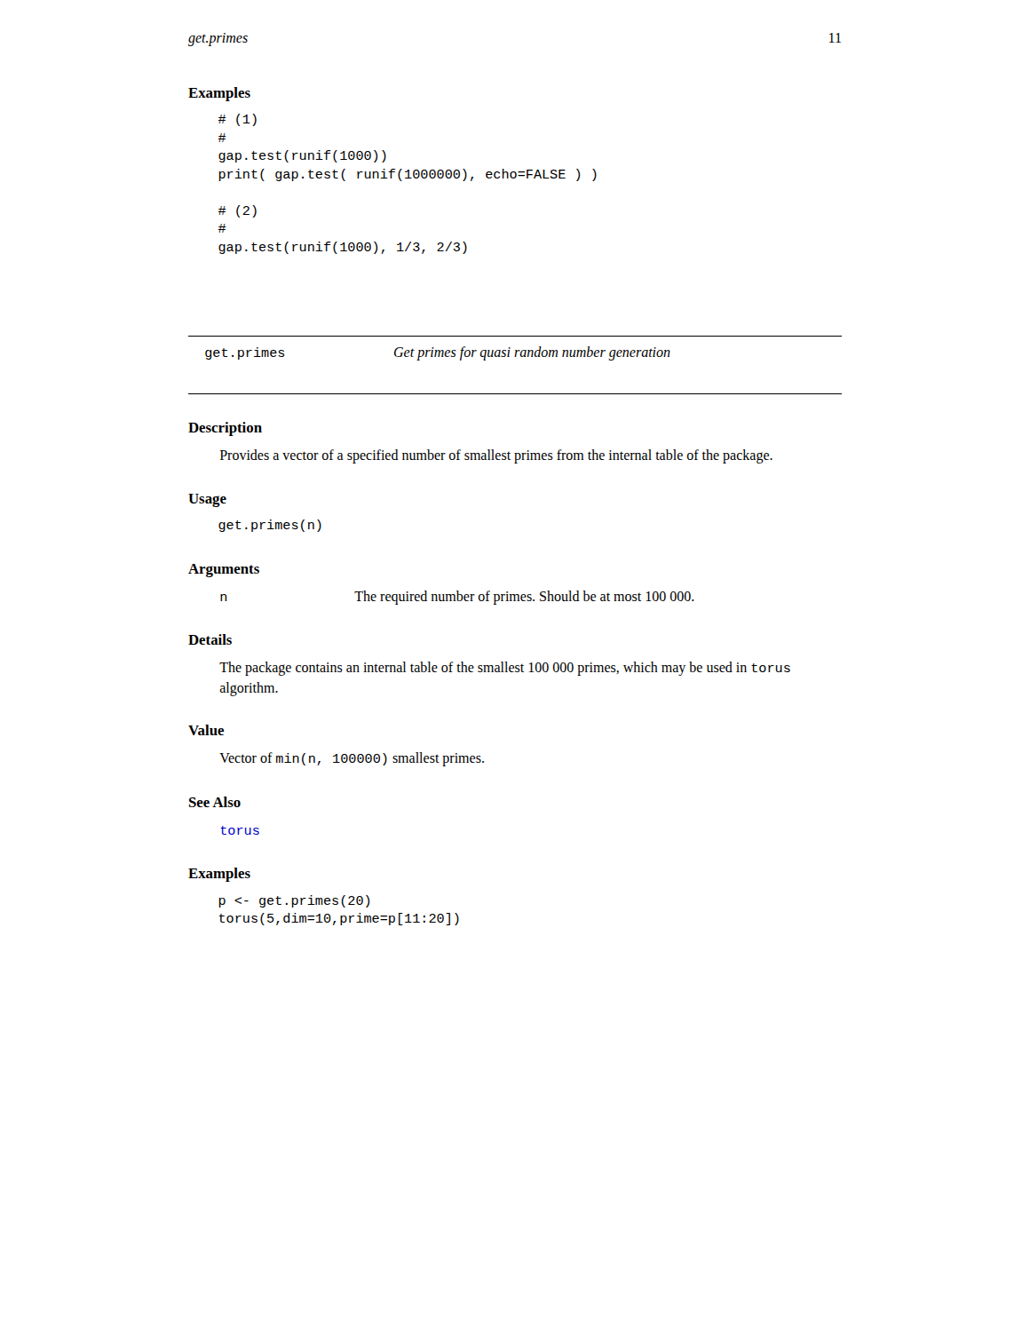get.primes 11
Examples
# (1)
#
gap.test(runif(1000))
print( gap.test( runif(1000000), echo=FALSE ) )

# (2)
#
gap.test(runif(1000), 1/3, 2/3)
get.primes Get primes for quasi random number generation
Description
Provides a vector of a specified number of smallest primes from the internal table of the package.
Usage
get.primes(n)
Arguments
n The required number of primes. Should be at most 100 000.
Details
The package contains an internal table of the smallest 100 000 primes, which may be used in torus algorithm.
Value
Vector of min(n, 100000) smallest primes.
See Also
torus
Examples
p <- get.primes(20)
torus(5,dim=10,prime=p[11:20])